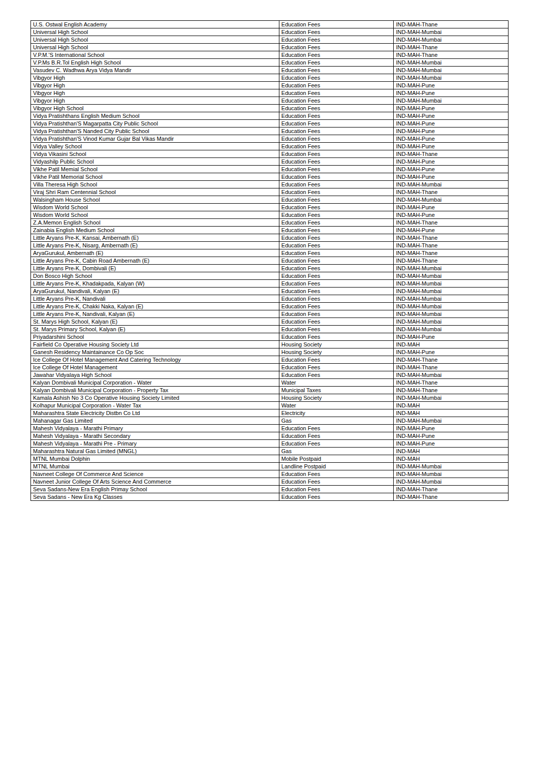| U.S. Ostwal English Academy | Education Fees | IND-MAH-Thane |
| Universal High School | Education Fees | IND-MAH-Mumbai |
| Universal High School | Education Fees | IND-MAH-Mumbai |
| Universal High School | Education Fees | IND-MAH-Thane |
| V.P.M.'S International School | Education Fees | IND-MAH-Thane |
| V.P.Ms B.R.Tol English High School | Education Fees | IND-MAH-Mumbai |
| Vasudev C. Wadhwa Arya Vidya Mandir | Education Fees | IND-MAH-Mumbai |
| Vibgyor High | Education Fees | IND-MAH-Mumbai |
| Vibgyor High | Education Fees | IND-MAH-Pune |
| Vibgyor High | Education Fees | IND-MAH-Pune |
| Vibgyor High | Education Fees | IND-MAH-Mumbai |
| Vibgyor High School | Education Fees | IND-MAH-Pune |
| Vidya Pratishthans English Medium School | Education Fees | IND-MAH-Pune |
| Vidya Pratishthan'S Magarpatta City Public School | Education Fees | IND-MAH-Pune |
| Vidya Pratishthan'S Nanded City Public School | Education Fees | IND-MAH-Pune |
| Vidya Pratishthan'S Vinod Kumar Gujar Bal Vikas Mandir | Education Fees | IND-MAH-Pune |
| Vidya Valley School | Education Fees | IND-MAH-Pune |
| Vidya Vikasini School | Education Fees | IND-MAH-Thane |
| Vidyashilp Public School | Education Fees | IND-MAH-Pune |
| Vikhe Patil Memial School | Education Fees | IND-MAH-Pune |
| Vikhe Patil Memorial School | Education Fees | IND-MAH-Pune |
| Villa Theresa High School | Education Fees | IND-MAH-Mumbai |
| Viraj Shri Ram Centennial School | Education Fees | IND-MAH-Thane |
| Walsingham House School | Education Fees | IND-MAH-Mumbai |
| Wisdom World School | Education Fees | IND-MAH-Pune |
| Wisdom World School | Education Fees | IND-MAH-Pune |
| Z.A.Memon English School | Education Fees | IND-MAH-Thane |
| Zainabia English Medium School | Education Fees | IND-MAH-Pune |
| Little Aryans Pre-K, Kansai, Ambernath (E) | Education Fees | IND-MAH-Thane |
| Little Aryans Pre-K, Nisarg, Ambernath (E) | Education Fees | IND-MAH-Thane |
| AryaGurukul, Ambernath (E) | Education Fees | IND-MAH-Thane |
| Little Aryans Pre-K, Cabin Road Ambernath (E) | Education Fees | IND-MAH-Thane |
| Little Aryans Pre-K, Dombivali (E) | Education Fees | IND-MAH-Mumbai |
| Don Bosco High School | Education Fees | IND-MAH-Mumbai |
| Little Aryans Pre-K, Khadakpada, Kalyan (W) | Education Fees | IND-MAH-Mumbai |
| AryaGurukul, Nandivali, Kalyan (E) | Education Fees | IND-MAH-Mumbai |
| Little Aryans Pre-K, Nandivali | Education Fees | IND-MAH-Mumbai |
| Little Aryans Pre-K, Chakki Naka, Kalyan (E) | Education Fees | IND-MAH-Mumbai |
| Little Aryans Pre-K, Nandivali, Kalyan (E) | Education Fees | IND-MAH-Mumbai |
| St. Marys High School, Kalyan (E) | Education Fees | IND-MAH-Mumbai |
| St. Marys Primary School, Kalyan (E) | Education Fees | IND-MAH-Mumbai |
| Priyadarshini School | Education Fees | IND-MAH-Pune |
| Fairfield Co Operative Housing Society Ltd | Housing Society | IND-MAH |
| Ganesh Residency Maintainance Co Op Soc | Housing Society | IND-MAH-Pune |
| Ice College Of Hotel Management And Catering Technology | Education Fees | IND-MAH-Thane |
| Ice College Of Hotel Management | Education Fees | IND-MAH-Thane |
| Jawahar Vidyalaya High School | Education Fees | IND-MAH-Mumbai |
| Kalyan Dombivali Municipal Corporation - Water | Water | IND-MAH-Thane |
| Kalyan Dombivali Municipal Corporation - Property Tax | Municipal Taxes | IND-MAH-Thane |
| Kamala Ashish No 3 Co Operative Housing Society Limited | Housing Society | IND-MAH-Mumbai |
| Kolhapur Municipal Corporation - Water Tax | Water | IND-MAH |
| Maharashtra State Electricity Distbn Co Ltd | Electricity | IND-MAH |
| Mahanagar Gas Limited | Gas | IND-MAH-Mumbai |
| Mahesh Vidyalaya - Marathi Primary | Education Fees | IND-MAH-Pune |
| Mahesh Vidyalaya - Marathi Secondary | Education Fees | IND-MAH-Pune |
| Mahesh Vidyalaya - Marathi Pre - Primary | Education Fees | IND-MAH-Pune |
| Maharashtra Natural Gas Limited (MNGL) | Gas | IND-MAH |
| MTNL Mumbai Dolphin | Mobile Postpaid | IND-MAH |
| MTNL Mumbai | Landline Postpaid | IND-MAH-Mumbai |
| Navneet College Of Commerce And Science | Education Fees | IND-MAH-Mumbai |
| Navneet Junior College Of Arts Science And Commerce | Education Fees | IND-MAH-Mumbai |
| Seva Sadans-New Era English Primay School | Education Fees | IND-MAH-Thane |
| Seva Sadans - New Era Kg Classes | Education Fees | IND-MAH-Thane |